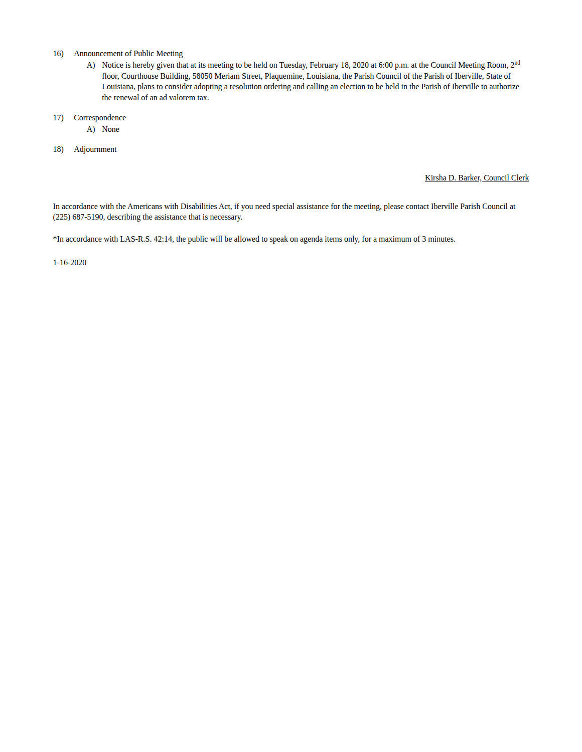16) Announcement of Public Meeting
A) Notice is hereby given that at its meeting to be held on Tuesday, February 18, 2020 at 6:00 p.m. at the Council Meeting Room, 2nd floor, Courthouse Building, 58050 Meriam Street, Plaquemine, Louisiana, the Parish Council of the Parish of Iberville, State of Louisiana, plans to consider adopting a resolution ordering and calling an election to be held in the Parish of Iberville to authorize the renewal of an ad valorem tax.
17) Correspondence
A) None
18) Adjournment
Kirsha D. Barker, Council Clerk
In accordance with the Americans with Disabilities Act, if you need special assistance for the meeting, please contact Iberville Parish Council at (225) 687-5190, describing the assistance that is necessary.
*In accordance with LAS-R.S. 42:14, the public will be allowed to speak on agenda items only, for a maximum of 3 minutes.
1-16-2020